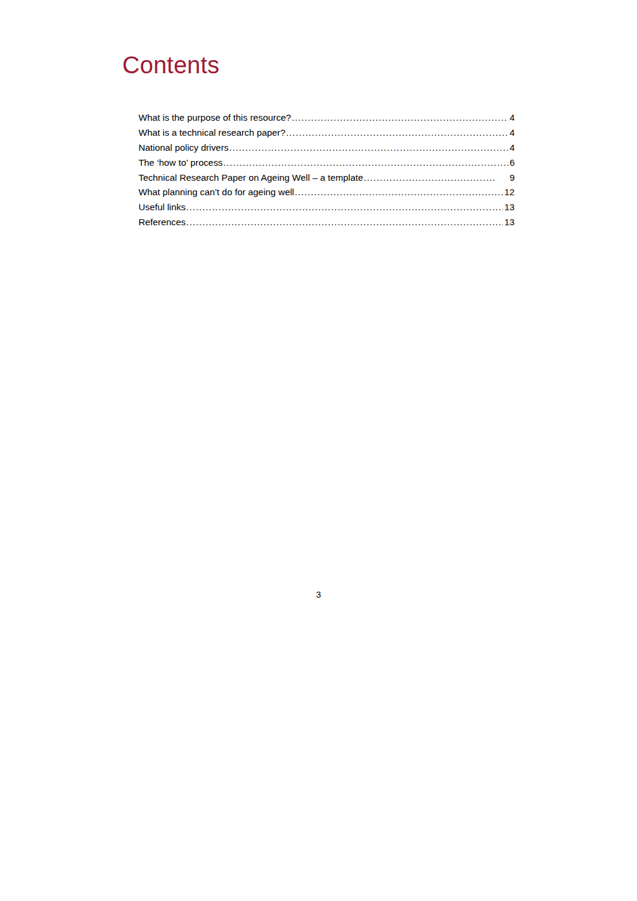Contents
What is the purpose of this resource? ......................................................................... 4
What is a technical research paper? .......................................................................... 4
National policy drivers ................................................................................................ 4
The ‘how to’ process .................................................................................................. 6
Technical Research Paper on Ageing Well – a template ......................................... 9
What planning can’t do for ageing well ................................................................... 12
Useful links .............................................................................................................. 13
References ............................................................................................................. 13
3